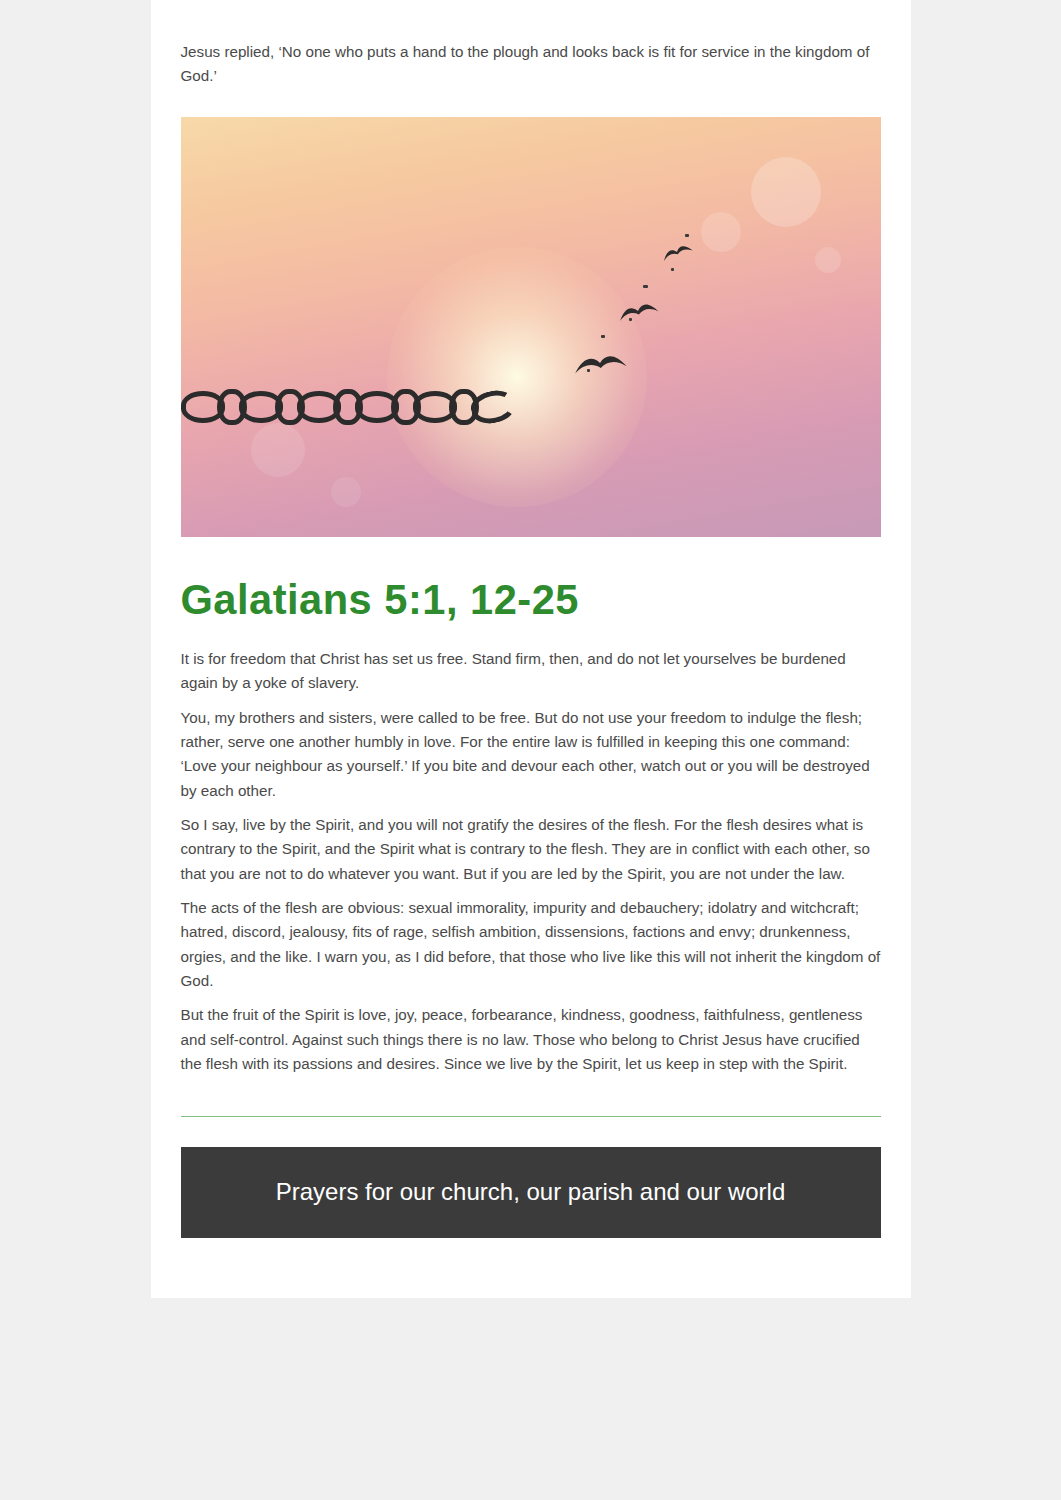Jesus replied, ‘No one who puts a hand to the plough and looks back is fit for service in the kingdom of God.’
Galatians 5:1, 12-25
It is for freedom that Christ has set us free. Stand firm, then, and do not let yourselves be burdened again by a yoke of slavery.
You, my brothers and sisters, were called to be free. But do not use your freedom to indulge the flesh; rather, serve one another humbly in love. For the entire law is fulfilled in keeping this one command: ‘Love your neighbour as yourself.’ If you bite and devour each other, watch out or you will be destroyed by each other.
So I say, live by the Spirit, and you will not gratify the desires of the flesh. For the flesh desires what is contrary to the Spirit, and the Spirit what is contrary to the flesh. They are in conflict with each other, so that you are not to do whatever you want. But if you are led by the Spirit, you are not under the law.
The acts of the flesh are obvious: sexual immorality, impurity and debauchery; idolatry and witchcraft; hatred, discord, jealousy, fits of rage, selfish ambition, dissensions, factions and envy; drunkenness, orgies, and the like. I warn you, as I did before, that those who live like this will not inherit the kingdom of God.
But the fruit of the Spirit is love, joy, peace, forbearance, kindness, goodness, faithfulness, gentleness and self-control. Against such things there is no law. Those who belong to Christ Jesus have crucified the flesh with its passions and desires. Since we live by the Spirit, let us keep in step with the Spirit.
Prayers for our church, our parish and our world